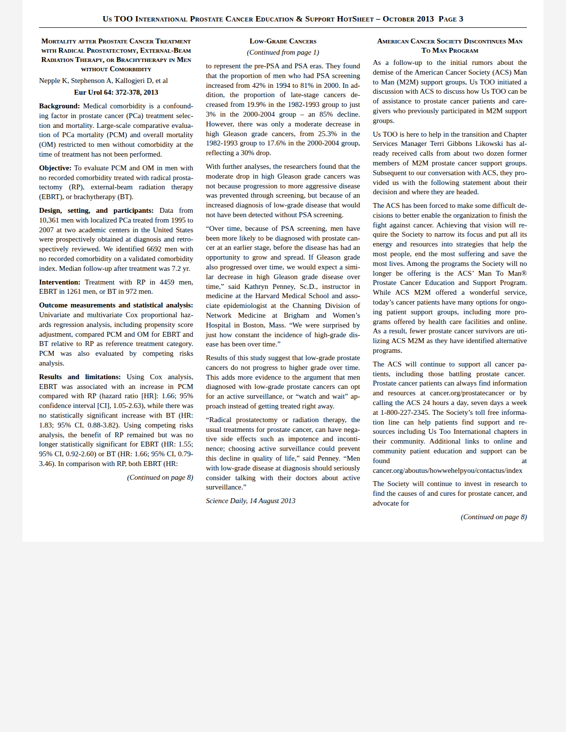Us TOO International Prostate Cancer Education & Support HotSheet – October 2013 Page 3
Mortality after Prostate Cancer Treatment with Radical Prostatectomy, External-Beam Radiation Therapy, or Brachytherapy in Men without Comorbidity
Nepple K, Stephenson A, Kallogjeri D, et al
Eur Urol 64: 372-378, 2013
Background: Medical comorbidity is a confounding factor in prostate cancer (PCa) treatment selection and mortality. Large-scale comparative evaluation of PCa mortality (PCM) and overall mortality (OM) restricted to men without comorbidity at the time of treatment has not been performed.
Objective: To evaluate PCM and OM in men with no recorded comorbidity treated with radical prostatectomy (RP), external-beam radiation therapy (EBRT), or brachytherapy (BT).
Design, setting, and participants: Data from 10,361 men with localized PCa treated from 1995 to 2007 at two academic centers in the United States were prospectively obtained at diagnosis and retrospectively reviewed. We identified 6692 men with no recorded comorbidity on a validated comorbidity index. Median follow-up after treatment was 7.2 yr.
Intervention: Treatment with RP in 4459 men, EBRT in 1261 men, or BT in 972 men.
Outcome measurements and statistical analysis: Univariate and multivariate Cox proportional hazards regression analysis, including propensity score adjustment, compared PCM and OM for EBRT and BT relative to RP as reference treatment category. PCM was also evaluated by competing risks analysis.
Results and limitations: Using Cox analysis, EBRT was associated with an increase in PCM compared with RP (hazard ratio [HR]: 1.66; 95% confidence interval [CI], 1.05-2.63), while there was no statistically significant increase with BT (HR: 1.83; 95% CI, 0.88-3.82). Using competing risks analysis, the benefit of RP remained but was no longer statistically significant for EBRT (HR: 1.55; 95% CI, 0.92-2.60) or BT (HR: 1.66; 95% CI, 0.79-3.46). In comparison with RP, both EBRT (HR:
(Continued on page 8)
Low-Grade Cancers
(Continued from page 1)
to represent the pre-PSA and PSA eras. They found that the proportion of men who had PSA screening increased from 42% in 1994 to 81% in 2000. In addition, the proportion of late-stage cancers decreased from 19.9% in the 1982-1993 group to just 3% in the 2000-2004 group – an 85% decline. However, there was only a moderate decrease in high Gleason grade cancers, from 25.3% in the 1982-1993 group to 17.6% in the 2000-2004 group, reflecting a 30% drop.
With further analyses, the researchers found that the moderate drop in high Gleason grade cancers was not because progression to more aggressive disease was prevented through screening, but because of an increased diagnosis of low-grade disease that would not have been detected without PSA screening.
“Over time, because of PSA screening, men have been more likely to be diagnosed with prostate cancer at an earlier stage, before the disease has had an opportunity to grow and spread. If Gleason grade also progressed over time, we would expect a similar decrease in high Gleason grade disease over time,” said Kathryn Penney, Sc.D., instructor in medicine at the Harvard Medical School and associate epidemiologist at the Channing Division of Network Medicine at Brigham and Women’s Hospital in Boston, Mass. “We were surprised by just how constant the incidence of high-grade disease has been over time.”
Results of this study suggest that low-grade prostate cancers do not progress to higher grade over time. This adds more evidence to the argument that men diagnosed with low-grade prostate cancers can opt for an active surveillance, or “watch and wait” approach instead of getting treated right away.
“Radical prostatectomy or radiation therapy, the usual treatments for prostate cancer, can have negative side effects such as impotence and incontinence; choosing active surveillance could prevent this decline in quality of life,” said Penney. “Men with low-grade disease at diagnosis should seriously consider talking with their doctors about active surveillance.”
Science Daily, 14 August 2013
American Cancer Society Discontinues Man To Man Program
As a follow-up to the initial rumors about the demise of the American Cancer Society (ACS) Man to Man (M2M) support groups, Us TOO initiated a discussion with ACS to discuss how Us TOO can be of assistance to prostate cancer patients and caregivers who previously participated in M2M support groups.
Us TOO is here to help in the transition and Chapter Services Manager Terri Gibbons Likowski has already received calls from about two dozen former members of M2M prostate cancer support groups. Subsequent to our conversation with ACS, they provided us with the following statement about their decision and where they are headed.
The ACS has been forced to make some difficult decisions to better enable the organization to finish the fight against cancer. Achieving that vision will require the Society to narrow its focus and put all its energy and resources into strategies that help the most people, end the most suffering and save the most lives. Among the programs the Society will no longer be offering is the ACS’ Man To Man® Prostate Cancer Education and Support Program. While ACS M2M offered a wonderful service, today’s cancer patients have many options for ongoing patient support groups, including more programs offered by health care facilities and online. As a result, fewer prostate cancer survivors are utilizing ACS M2M as they have identified alternative programs.
The ACS will continue to support all cancer patients, including those battling prostate cancer. Prostate cancer patients can always find information and resources at cancer.org/prostatecancer or by calling the ACS 24 hours a day, seven days a week at 1-800-227-2345. The Society’s toll free information line can help patients find support and resources including Us Too International chapters in their community. Additional links to online and community patient education and support can be found at cancer.org/aboutus/howwehelpyou/contactus/index
The Society will continue to invest in research to find the causes of and cures for prostate cancer, and advocate for
(Continued on page 8)